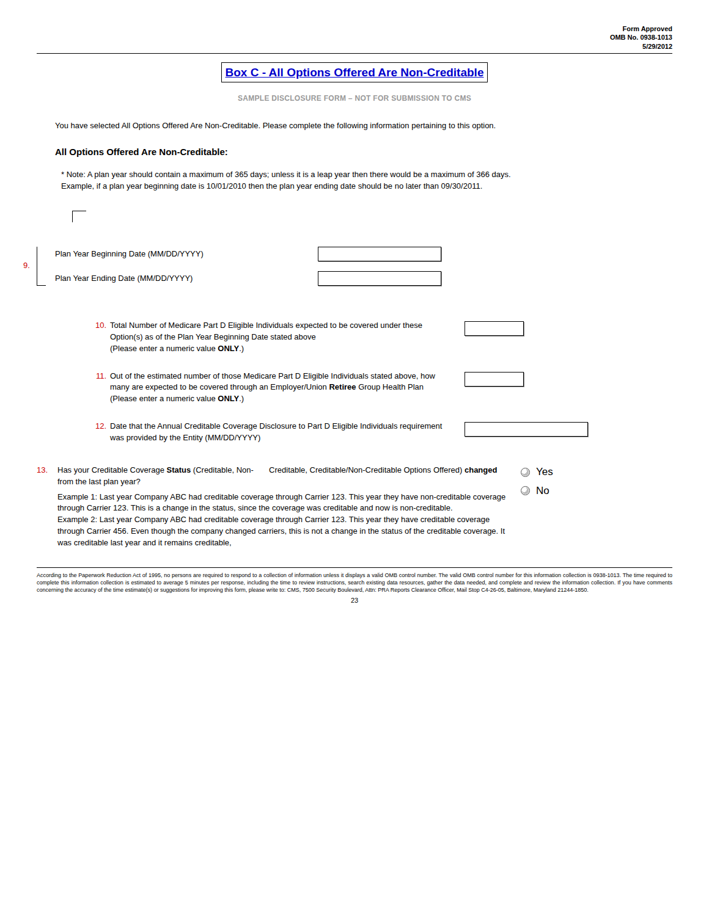Form Approved
OMB No. 0938-1013
5/29/2012
Box C - All Options Offered Are Non-Creditable
SAMPLE DISCLOSURE FORM – NOT FOR SUBMISSION TO CMS
You have selected All Options Offered Are Non-Creditable. Please complete the following information pertaining to this option.
All Options Offered Are Non-Creditable:
* Note: A plan year should contain a maximum of 365 days; unless it is a leap year then there would be a maximum of 366 days. Example, if a plan year beginning date is 10/01/2010 then the plan year ending date should be no later than 09/30/2011.
9.
Plan Year Beginning Date (MM/DD/YYYY)
Plan Year Ending Date (MM/DD/YYYY)
10.
Total Number of Medicare Part D Eligible Individuals expected to be covered under these Option(s) as of the Plan Year Beginning Date stated above
(Please enter a numeric value ONLY.)
11.
Out of the estimated number of those Medicare Part D Eligible Individuals stated above, how many are expected to be covered through an Employer/Union Retiree Group Health Plan
(Please enter a numeric value ONLY.)
12.
Date that the Annual Creditable Coverage Disclosure to Part D Eligible Individuals requirement was provided by the Entity (MM/DD/YYYY)
13.
Has your Creditable Coverage Status (Creditable, Non- Creditable, Creditable/Non-Creditable Options Offered) changed from the last plan year?
Example 1: Last year Company ABC had creditable coverage through Carrier 123. This year they have non-creditable coverage through Carrier 123. This is a change in the status, since the coverage was creditable and now is non-creditable.
Example 2: Last year Company ABC had creditable coverage through Carrier 123. This year they have creditable coverage through Carrier 456. Even though the company changed carriers, this is not a change in the status of the creditable coverage. It was creditable last year and it remains creditable,
Yes
No
According to the Paperwork Reduction Act of 1995, no persons are required to respond to a collection of information unless it displays a valid OMB control number. The valid OMB control number for this information collection is 0938-1013. The time required to complete this information collection is estimated to average 5 minutes per response, including the time to review instructions, search existing data resources, gather the data needed, and complete and review the information collection. If you have comments concerning the accuracy of the time estimate(s) or suggestions for improving this form, please write to: CMS, 7500 Security Boulevard, Attn: PRA Reports Clearance Officer, Mail Stop C4-26-05, Baltimore, Maryland 21244-1850.
23